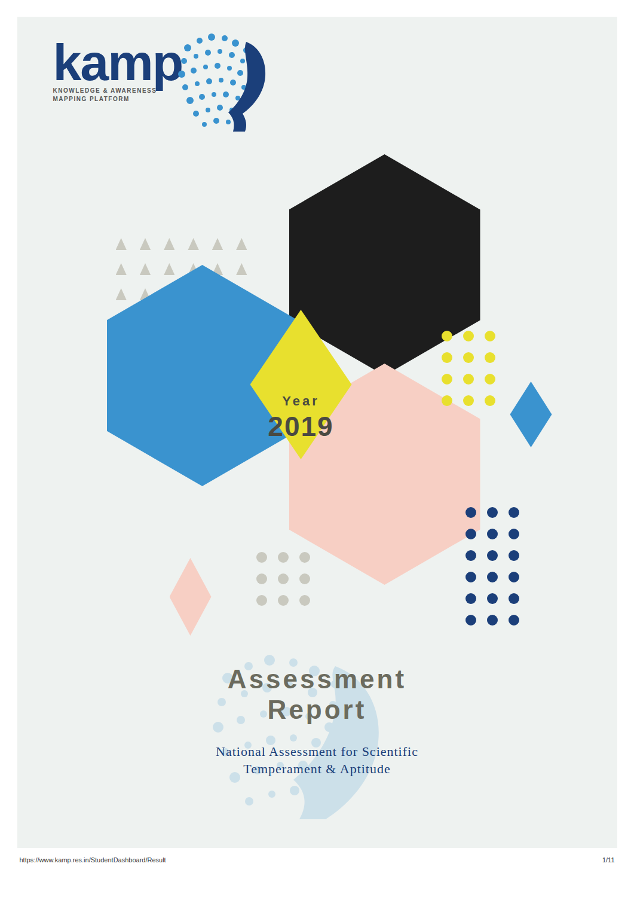kamp
KNOWLEDGE & AWARENESS
MAPPING PLATFORM
Year
2019
Assessment
Report
National Assessment for Scientific
Temperament & Aptitude
https://www.kamp.res.in/StudentDashboard/Result 1/11